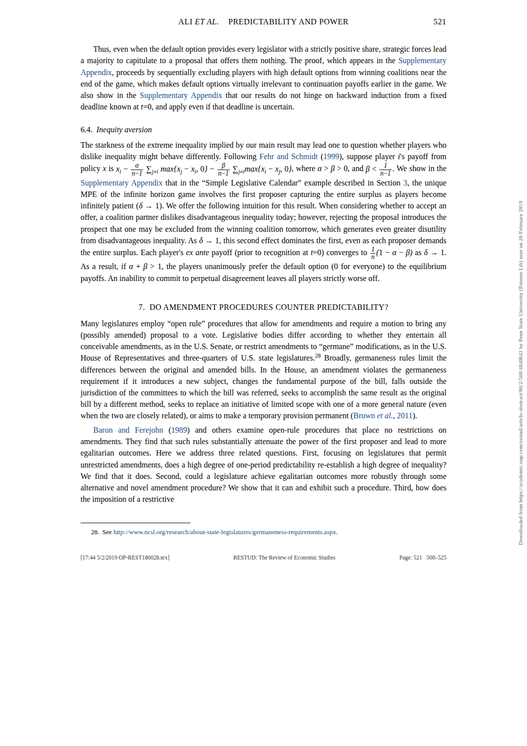Downloaded from https://academic.oup.com/restud/article-abstract/86/2/500/4840643 by Penn State University (Paterno Lib) user on 26 February 2019
ALI ET AL. PREDICTABILITY AND POWER 521
Thus, even when the default option provides every legislator with a strictly positive share, strategic forces lead a majority to capitulate to a proposal that offers them nothing. The proof, which appears in the Supplementary Appendix, proceeds by sequentially excluding players with high default options from winning coalitions near the end of the game, which makes default options virtually irrelevant to continuation payoffs earlier in the game. We also show in the Supplementary Appendix that our results do not hinge on backward induction from a fixed deadline known at t=0, and apply even if that deadline is uncertain.
6.4. Inequity aversion
The starkness of the extreme inequality implied by our main result may lead one to question whether players who dislike inequality might behave differently. Following Fehr and Schmidt (1999), suppose player i's payoff from policy x is xi − αn−1 ∑j≠i max{xj − xi, 0} − βn−1 ∑j≠imax{xi − xj, 0}, where α > β > 0, and β < 1 n−1. We show in the Supplementary Appendix that in the “Simple Legislative Calendar” example described in Section 3, the unique MPE of the infinite horizon game involves the first proposer capturing the entire surplus as players become infinitely patient (δ → 1). We offer the following intuition for this result. When considering whether to accept an offer, a coalition partner dislikes disadvantageous inequality today; however, rejecting the proposal introduces the prospect that one may be excluded from the winning coalition tomorrow, which generates even greater disutility from disadvantageous inequality. As δ → 1, this second effect dominates the first, even as each proposer demands the entire surplus. Each player's ex ante payoff (prior to recognition at t=0) converges to 1 n(1 − α − β) as δ → 1. As a result, if α + β > 1, the players unanimously prefer the default option (0 for everyone) to the equilibrium payoffs. An inability to commit to perpetual disagreement leaves all players strictly worse off.
7. Do amendment procedures counter predictability?
Many legislatures employ “open rule” procedures that allow for amendments and require a motion to bring any (possibly amended) proposal to a vote. Legislative bodies differ according to whether they entertain all conceivable amendments, as in the U.S. Senate, or restrict amendments to “germane” modifications, as in the U.S. House of Representatives and three-quarters of U.S. state legislatures.28 Broadly, germaneness rules limit the differences between the original and amended bills. In the House, an amendment violates the germaneness requirement if it introduces a new subject, changes the fundamental purpose of the bill, falls outside the jurisdiction of the committees to which the bill was referred, seeks to accomplish the same result as the original bill by a different method, seeks to replace an initiative of limited scope with one of a more general nature (even when the two are closely related), or aims to make a temporary provision permanent (Brown et al., 2011).
Baron and Ferejohn (1989) and others examine open-rule procedures that place no restrictions on amendments. They find that such rules substantially attenuate the power of the first proposer and lead to more egalitarian outcomes. Here we address three related questions. First, focusing on legislatures that permit unrestricted amendments, does a high degree of one-period predictability re-establish a high degree of inequality? We find that it does. Second, could a legislature achieve egalitarian outcomes more robustly through some alternative and novel amendment procedure? We show that it can and exhibit such a procedure. Third, how does the imposition of a restrictive
28. See http://www.ncsl.org/research/about-state-legislatures/germaneness-requirements.aspx.
[17:44 5/2/2019 OP-REST180028.tex] RESTUD: The Review of Economic Studies Page: 521 500–525